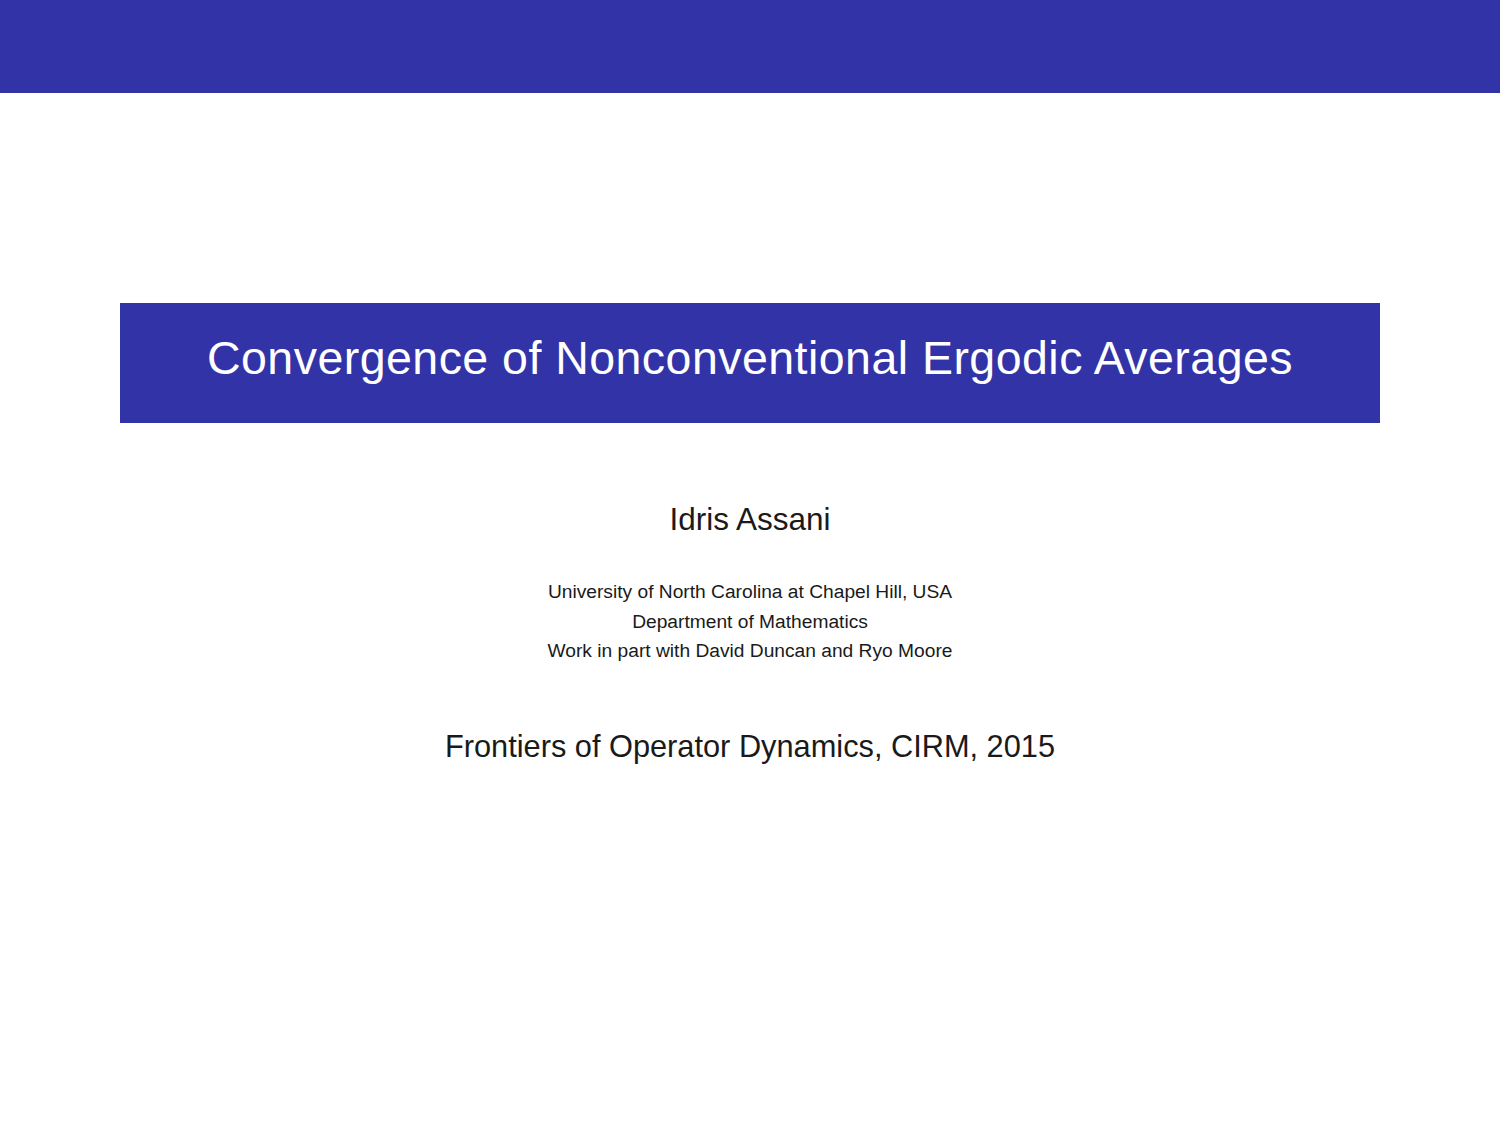Convergence of Nonconventional Ergodic Averages
Idris Assani
University of North Carolina at Chapel Hill, USA
Department of Mathematics
Work in part with David Duncan and Ryo Moore
Frontiers of Operator Dynamics, CIRM, 2015